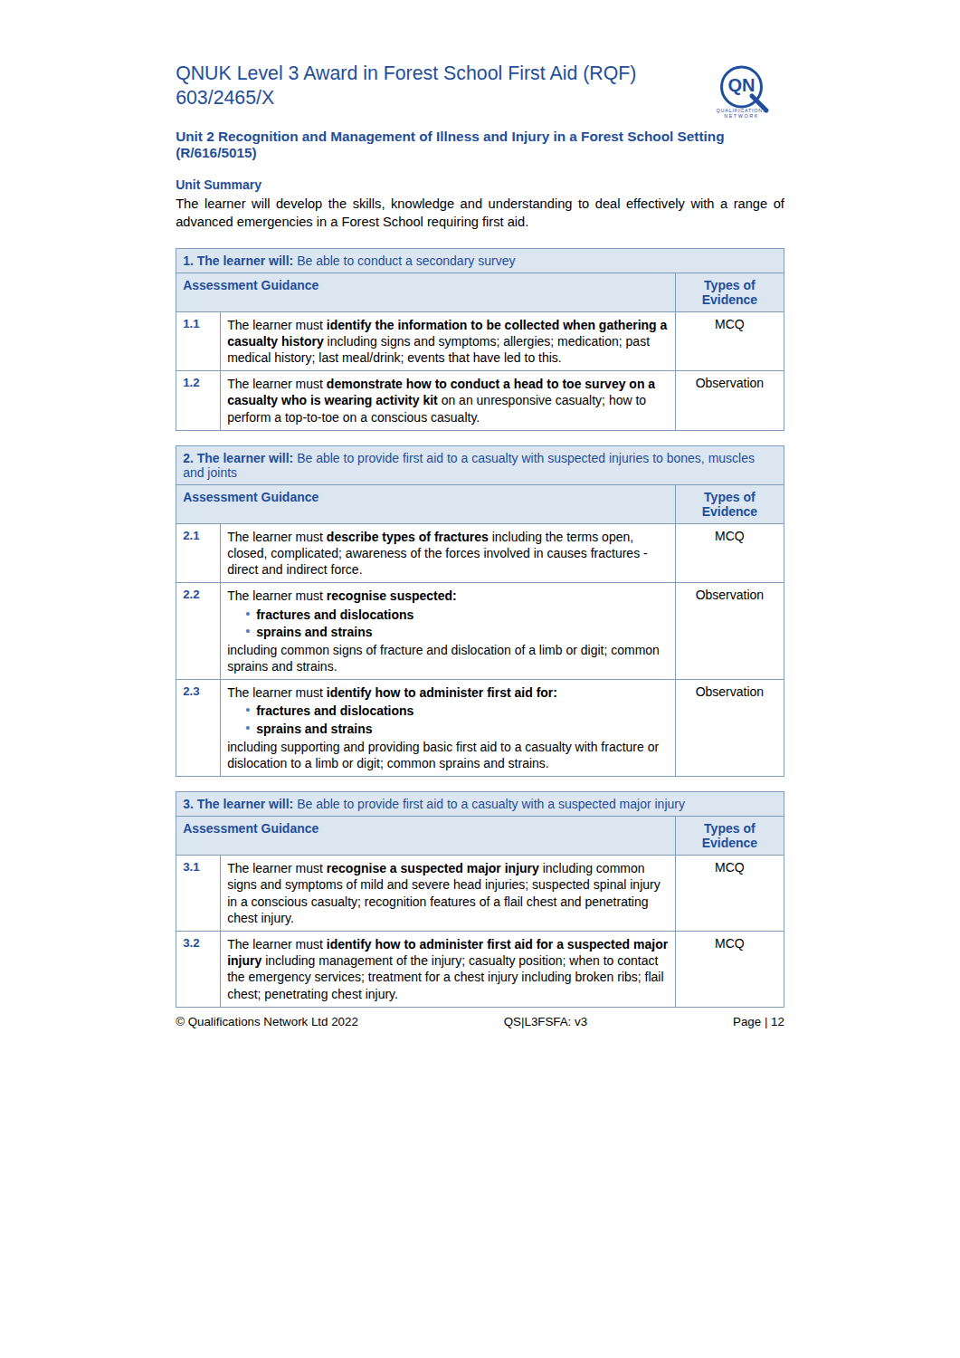QNUK Level 3 Award in Forest School First Aid (RQF)
603/2465/X
QN QUALIFICATIONS NETWORK
Unit 2 Recognition and Management of Illness and Injury in a Forest School Setting (R/616/5015)
Unit Summary
The learner will develop the skills, knowledge and understanding to deal effectively with a range of advanced emergencies in a Forest School requiring first aid.
| 1. The learner will: Be able to conduct a secondary survey |
| Assessment Guidance | Types of Evidence |
| 1.1 | The learner must identify the information to be collected when gathering a casualty history including signs and symptoms; allergies; medication; past medical history; last meal/drink; events that have led to this. | MCQ |
| 1.2 | The learner must demonstrate how to conduct a head to toe survey on a casualty who is wearing activity kit on an unresponsive casualty; how to perform a top-to-toe on a conscious casualty. | Observation |
| 2. The learner will: Be able to provide first aid to a casualty with suspected injuries to bones, muscles and joints |
| Assessment Guidance | Types of Evidence |
| 2.1 | The learner must describe types of fractures including the terms open, closed, complicated; awareness of the forces involved in causes fractures - direct and indirect force. | MCQ |
| 2.2 | The learner must recognise suspected: fractures and dislocations sprains and strains including common signs of fracture and dislocation of a limb or digit; common sprains and strains. | Observation |
| 2.3 | The learner must identify how to administer first aid for: fractures and dislocations sprains and strains including supporting and providing basic first aid to a casualty with fracture or dislocation to a limb or digit; common sprains and strains. | Observation |
| 3. The learner will: Be able to provide first aid to a casualty with a suspected major injury |
| Assessment Guidance | Types of Evidence |
| 3.1 | The learner must recognise a suspected major injury including common signs and symptoms of mild and severe head injuries; suspected spinal injury in a conscious casualty; recognition features of a flail chest and penetrating chest injury. | MCQ |
| 3.2 | The learner must identify how to administer first aid for a suspected major injury including management of the injury; casualty position; when to contact the emergency services; treatment for a chest injury including broken ribs; flail chest; penetrating chest injury. | MCQ |
© Qualifications Network Ltd 2022
QS|L3FSFA: v3
Page | 12